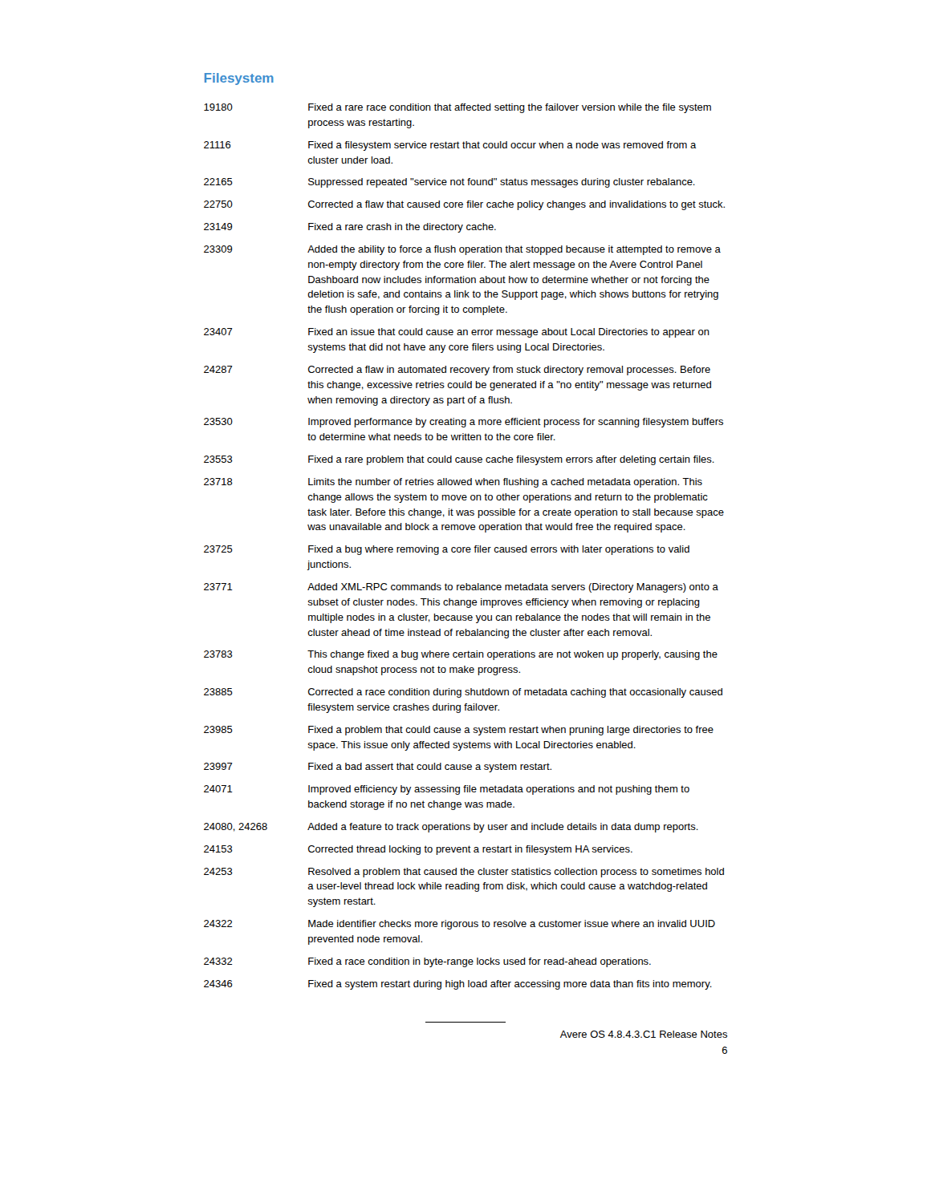Filesystem
| 19180 | Fixed a rare race condition that affected setting the failover version while the file system process was restarting. |
| 21116 | Fixed a filesystem service restart that could occur when a node was removed from a cluster under load. |
| 22165 | Suppressed repeated "service not found" status messages during cluster rebalance. |
| 22750 | Corrected a flaw that caused core filer cache policy changes and invalidations to get stuck. |
| 23149 | Fixed a rare crash in the directory cache. |
| 23309 | Added the ability to force a flush operation that stopped because it attempted to remove a non-empty directory from the core filer. The alert message on the Avere Control Panel Dashboard now includes information about how to determine whether or not forcing the deletion is safe, and contains a link to the Support page, which shows buttons for retrying the flush operation or forcing it to complete. |
| 23407 | Fixed an issue that could cause an error message about Local Directories to appear on systems that did not have any core filers using Local Directories. |
| 24287 | Corrected a flaw in automated recovery from stuck directory removal processes. Before this change, excessive retries could be generated if a "no entity" message was returned when removing a directory as part of a flush. |
| 23530 | Improved performance by creating a more efficient process for scanning filesystem buffers to determine what needs to be written to the core filer. |
| 23553 | Fixed a rare problem that could cause cache filesystem errors after deleting certain files. |
| 23718 | Limits the number of retries allowed when flushing a cached metadata operation. This change allows the system to move on to other operations and return to the problematic task later. Before this change, it was possible for a create operation to stall because space was unavailable and block a remove operation that would free the required space. |
| 23725 | Fixed a bug where removing a core filer caused errors with later operations to valid junctions. |
| 23771 | Added XML-RPC commands to rebalance metadata servers (Directory Managers) onto a subset of cluster nodes. This change improves efficiency when removing or replacing multiple nodes in a cluster, because you can rebalance the nodes that will remain in the cluster ahead of time instead of rebalancing the cluster after each removal. |
| 23783 | This change fixed a bug where certain operations are not woken up properly, causing the cloud snapshot process not to make progress. |
| 23885 | Corrected a race condition during shutdown of metadata caching that occasionally caused filesystem service crashes during failover. |
| 23985 | Fixed a problem that could cause a system restart when pruning large directories to free space. This issue only affected systems with Local Directories enabled. |
| 23997 | Fixed a bad assert that could cause a system restart. |
| 24071 | Improved efficiency by assessing file metadata operations and not pushing them to backend storage if no net change was made. |
| 24080, 24268 | Added a feature to track operations by user and include details in data dump reports. |
| 24153 | Corrected thread locking to prevent a restart in filesystem HA services. |
| 24253 | Resolved a problem that caused the cluster statistics collection process to sometimes hold a user-level thread lock while reading from disk, which could cause a watchdog-related system restart. |
| 24322 | Made identifier checks more rigorous to resolve a customer issue where an invalid UUID prevented node removal. |
| 24332 | Fixed a race condition in byte-range locks used for read-ahead operations. |
| 24346 | Fixed a system restart during high load after accessing more data than fits into memory. |
Avere OS 4.8.4.3.C1 Release Notes
6